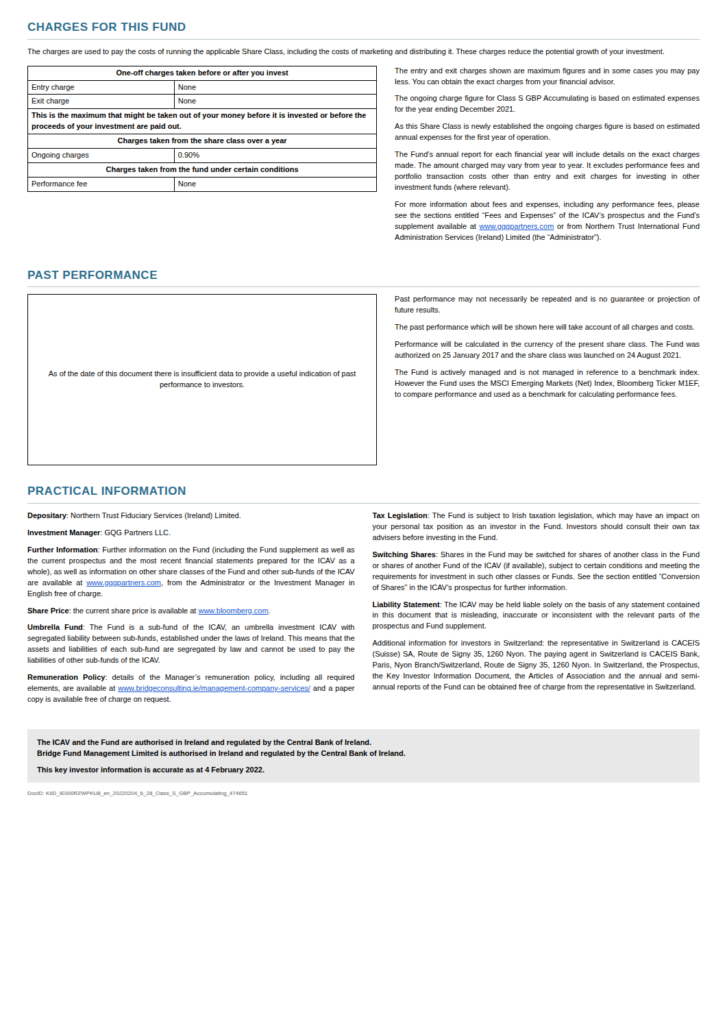Charges for this Fund
The charges are used to pay the costs of running the applicable Share Class, including the costs of marketing and distributing it. These charges reduce the potential growth of your investment.
| One-off charges taken before or after you invest |
| --- |
| Entry charge | None |
| Exit charge | None |
| This is the maximum that might be taken out of your money before it is invested or before the proceeds of your investment are paid out. |
| Charges taken from the share class over a year |
| Ongoing charges | 0.90% |
| Charges taken from the fund under certain conditions |
| Performance fee | None |
The entry and exit charges shown are maximum figures and in some cases you may pay less. You can obtain the exact charges from your financial advisor.
The ongoing charge figure for Class S GBP Accumulating is based on estimated expenses for the year ending December 2021.
As this Share Class is newly established the ongoing charges figure is based on estimated annual expenses for the first year of operation.
The Fund's annual report for each financial year will include details on the exact charges made. The amount charged may vary from year to year. It excludes performance fees and portfolio transaction costs other than entry and exit charges for investing in other investment funds (where relevant).
For more information about fees and expenses, including any performance fees, please see the sections entitled “Fees and Expenses” of the ICAV’s prospectus and the Fund’s supplement available at www.gqgpartners.com or from Northern Trust International Fund Administration Services (Ireland) Limited (the “Administrator”).
Past Performance
As of the date of this document there is insufficient data to provide a useful indication of past performance to investors.
Past performance may not necessarily be repeated and is no guarantee or projection of future results.
The past performance which will be shown here will take account of all charges and costs.
Performance will be calculated in the currency of the present share class. The Fund was authorized on 25 January 2017 and the share class was launched on 24 August 2021.
The Fund is actively managed and is not managed in reference to a benchmark index. However the Fund uses the MSCI Emerging Markets (Net) Index, Bloomberg Ticker M1EF, to compare performance and used as a benchmark for calculating performance fees.
Practical Information
Depositary: Northern Trust Fiduciary Services (Ireland) Limited.
Investment Manager: GQG Partners LLC.
Further Information: Further information on the Fund (including the Fund supplement as well as the current prospectus and the most recent financial statements prepared for the ICAV as a whole), as well as information on other share classes of the Fund and other sub-funds of the ICAV are available at www.gqgpartners.com, from the Administrator or the Investment Manager in English free of charge.
Share Price: the current share price is available at www.bloomberg.com.
Umbrella Fund: The Fund is a sub-fund of the ICAV, an umbrella investment ICAV with segregated liability between sub-funds, established under the laws of Ireland. This means that the assets and liabilities of each sub-fund are segregated by law and cannot be used to pay the liabilities of other sub-funds of the ICAV.
Remuneration Policy: details of the Manager’s remuneration policy, including all required elements, are available at www.bridgeconsulting.ie/management-company-services/ and a paper copy is available free of charge on request.
Tax Legislation: The Fund is subject to Irish taxation legislation, which may have an impact on your personal tax position as an investor in the Fund. Investors should consult their own tax advisers before investing in the Fund.
Switching Shares: Shares in the Fund may be switched for shares of another class in the Fund or shares of another Fund of the ICAV (if available), subject to certain conditions and meeting the requirements for investment in such other classes or Funds. See the section entitled “Conversion of Shares” in the ICAV’s prospectus for further information.
Liability Statement: The ICAV may be held liable solely on the basis of any statement contained in this document that is misleading, inaccurate or inconsistent with the relevant parts of the prospectus and Fund supplement.
Additional information for investors in Switzerland: the representative in Switzerland is CACEIS (Suisse) SA, Route de Signy 35, 1260 Nyon. The paying agent in Switzerland is CACEIS Bank, Paris, Nyon Branch/Switzerland, Route de Signy 35, 1260 Nyon. In Switzerland, the Prospectus, the Key Investor Information Document, the Articles of Association and the annual and semi-annual reports of the Fund can be obtained free of charge from the representative in Switzerland.
The ICAV and the Fund are authorised in Ireland and regulated by the Central Bank of Ireland.
Bridge Fund Management Limited is authorised in Ireland and regulated by the Central Bank of Ireland.
This key investor information is accurate as at 4 February 2022.
DocID: KIID_IE000RZWPKU8_en_20220204_6_28_Class_S_GBP_Accumulating_474651